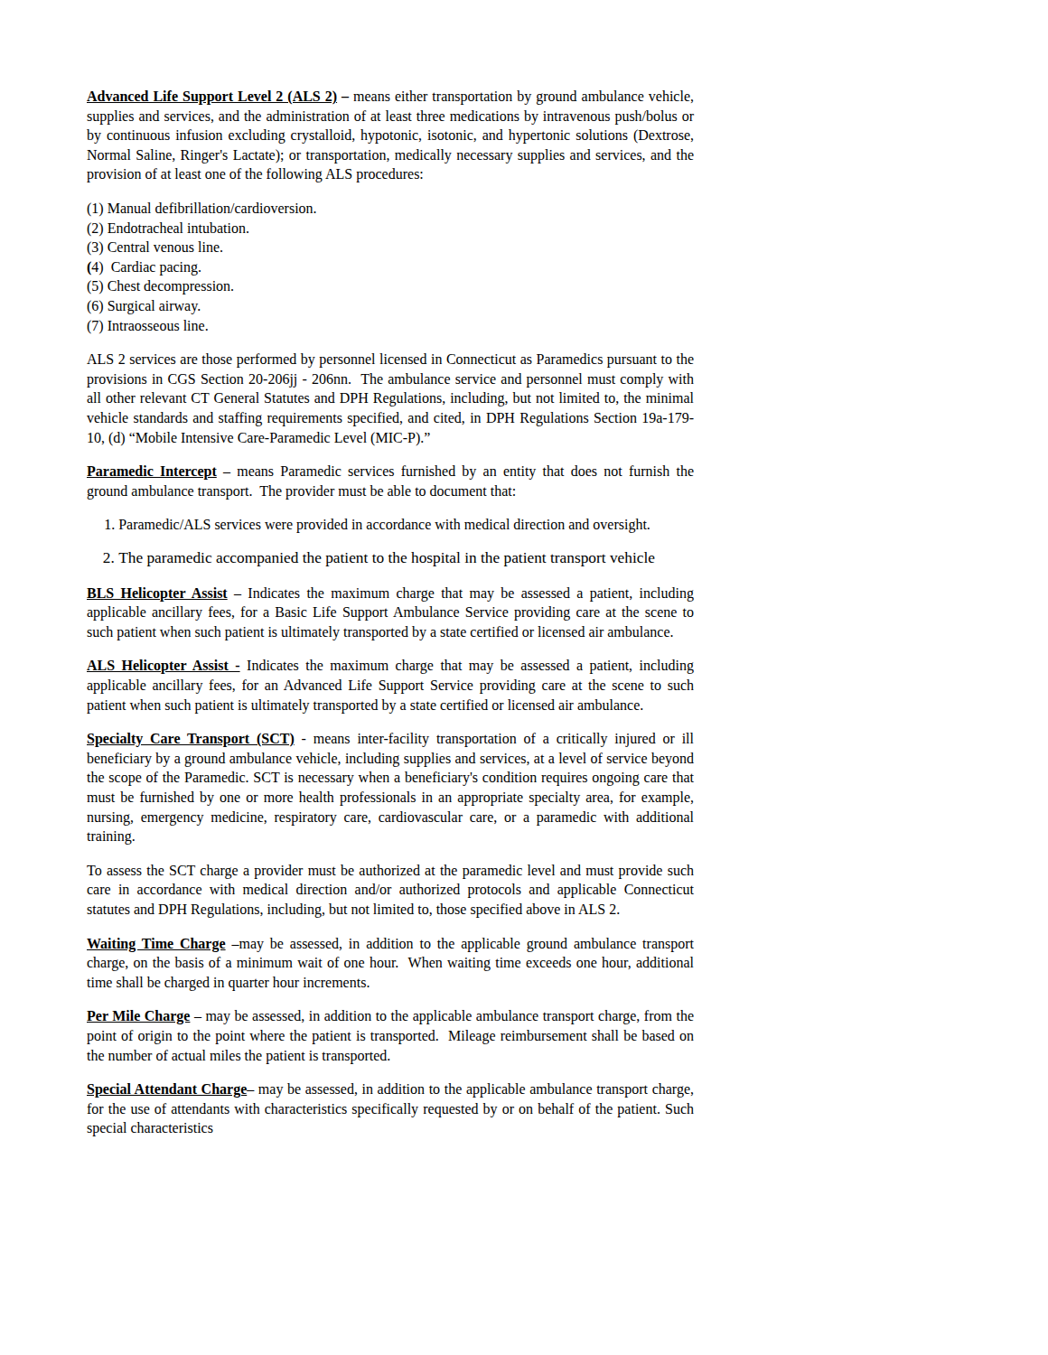Advanced Life Support Level 2 (ALS 2) – means either transportation by ground ambulance vehicle, supplies and services, and the administration of at least three medications by intravenous push/bolus or by continuous infusion excluding crystalloid, hypotonic, isotonic, and hypertonic solutions (Dextrose, Normal Saline, Ringer's Lactate); or transportation, medically necessary supplies and services, and the provision of at least one of the following ALS procedures:
(1) Manual defibrillation/cardioversion.
(2) Endotracheal intubation.
(3) Central venous line.
(4) Cardiac pacing.
(5) Chest decompression.
(6) Surgical airway.
(7) Intraosseous line.
ALS 2 services are those performed by personnel licensed in Connecticut as Paramedics pursuant to the provisions in CGS Section 20-206jj - 206nn. The ambulance service and personnel must comply with all other relevant CT General Statutes and DPH Regulations, including, but not limited to, the minimal vehicle standards and staffing requirements specified, and cited, in DPH Regulations Section 19a-179-10, (d) “Mobile Intensive Care-Paramedic Level (MIC-P).”
Paramedic Intercept – means Paramedic services furnished by an entity that does not furnish the ground ambulance transport. The provider must be able to document that:
Paramedic/ALS services were provided in accordance with medical direction and oversight.
The paramedic accompanied the patient to the hospital in the patient transport vehicle
BLS Helicopter Assist – Indicates the maximum charge that may be assessed a patient, including applicable ancillary fees, for a Basic Life Support Ambulance Service providing care at the scene to such patient when such patient is ultimately transported by a state certified or licensed air ambulance.
ALS Helicopter Assist - Indicates the maximum charge that may be assessed a patient, including applicable ancillary fees, for an Advanced Life Support Service providing care at the scene to such patient when such patient is ultimately transported by a state certified or licensed air ambulance.
Specialty Care Transport (SCT) - means inter-facility transportation of a critically injured or ill beneficiary by a ground ambulance vehicle, including supplies and services, at a level of service beyond the scope of the Paramedic. SCT is necessary when a beneficiary's condition requires ongoing care that must be furnished by one or more health professionals in an appropriate specialty area, for example, nursing, emergency medicine, respiratory care, cardiovascular care, or a paramedic with additional training.
To assess the SCT charge a provider must be authorized at the paramedic level and must provide such care in accordance with medical direction and/or authorized protocols and applicable Connecticut statutes and DPH Regulations, including, but not limited to, those specified above in ALS 2.
Waiting Time Charge –may be assessed, in addition to the applicable ground ambulance transport charge, on the basis of a minimum wait of one hour. When waiting time exceeds one hour, additional time shall be charged in quarter hour increments.
Per Mile Charge – may be assessed, in addition to the applicable ambulance transport charge, from the point of origin to the point where the patient is transported. Mileage reimbursement shall be based on the number of actual miles the patient is transported.
Special Attendant Charge– may be assessed, in addition to the applicable ambulance transport charge, for the use of attendants with characteristics specifically requested by or on behalf of the patient. Such special characteristics